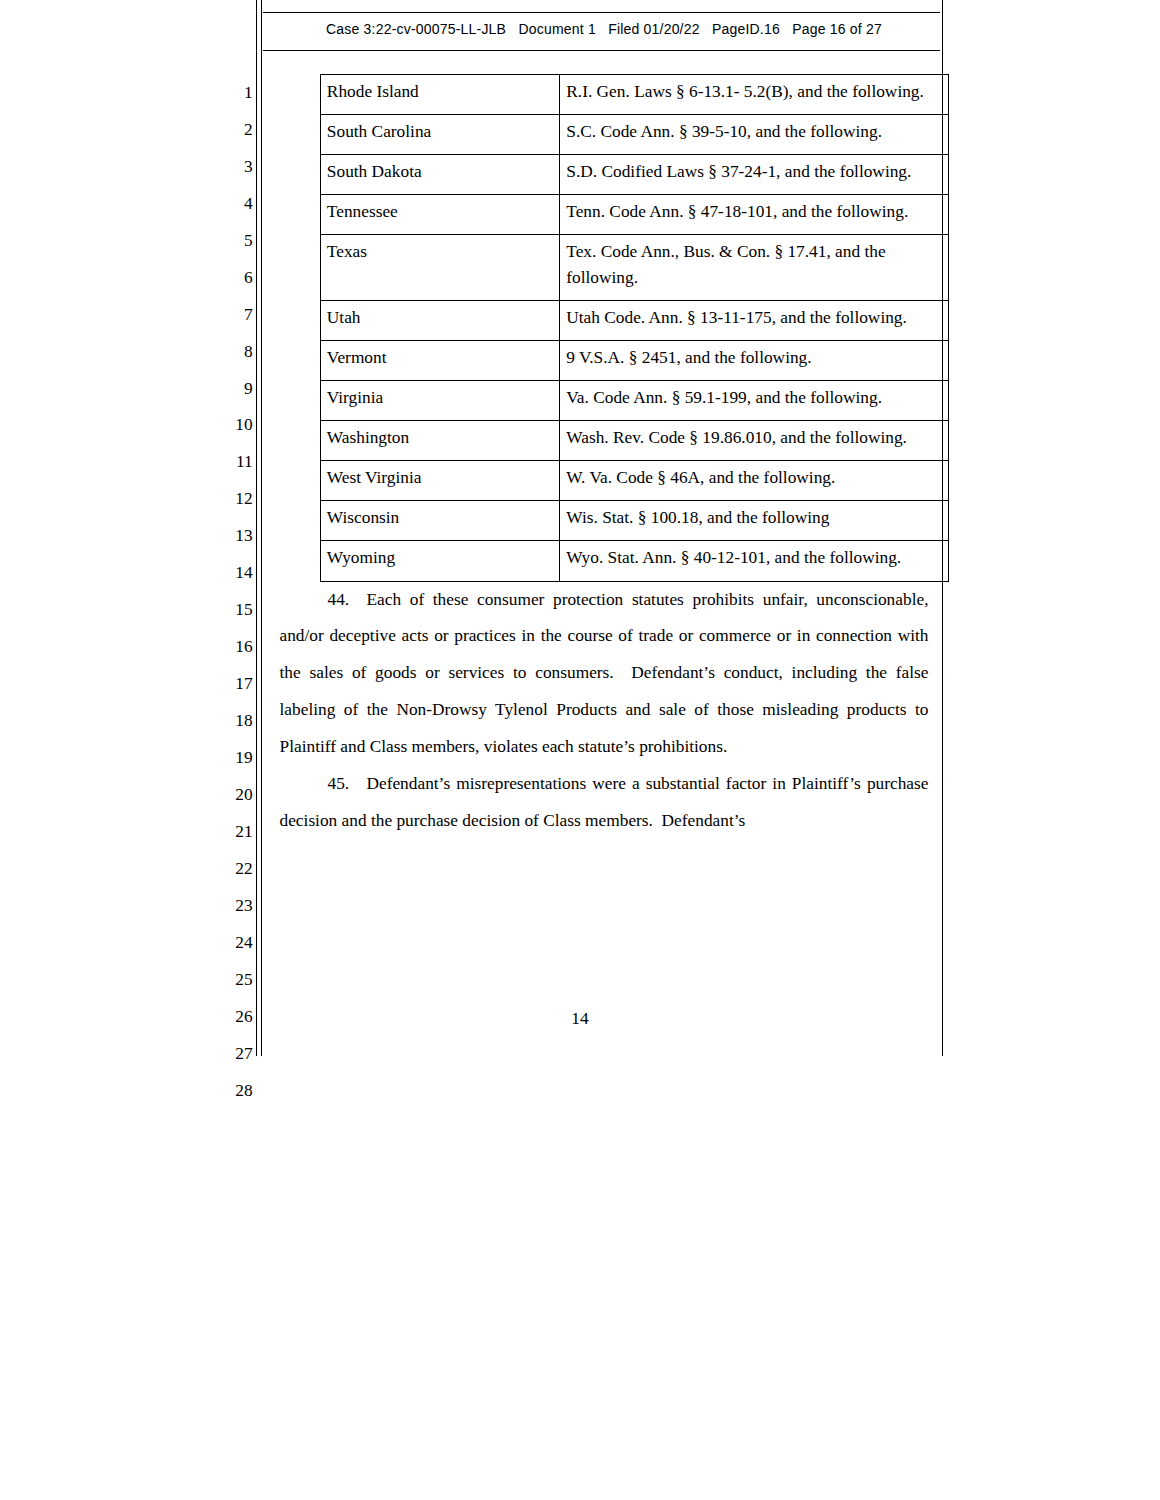Case 3:22-cv-00075-LL-JLB Document 1 Filed 01/20/22 PageID.16 Page 16 of 27
1
2
3
4
5
6
7
8
9
10
11
12
13
14
15
16
17
18
19
20
21
22
23
24
25
26
27
28
| Rhode Island | R.I. Gen. Laws § 6-13.1- 5.2(B), and the following. |
| South Carolina | S.C. Code Ann. § 39-5-10, and the following. |
| South Dakota | S.D. Codified Laws § 37-24-1, and the following. |
| Tennessee | Tenn. Code Ann. § 47-18-101, and the following. |
| Texas | Tex. Code Ann., Bus. & Con. § 17.41, and the following. |
| Utah | Utah Code. Ann. § 13-11-175, and the following. |
| Vermont | 9 V.S.A. § 2451, and the following. |
| Virginia | Va. Code Ann. § 59.1-199, and the following. |
| Washington | Wash. Rev. Code § 19.86.010, and the following. |
| West Virginia | W. Va. Code § 46A, and the following. |
| Wisconsin | Wis. Stat. § 100.18, and the following |
| Wyoming | Wyo. Stat. Ann. § 40-12-101, and the following. |
44. Each of these consumer protection statutes prohibits unfair, unconscionable, and/or deceptive acts or practices in the course of trade or commerce or in connection with the sales of goods or services to consumers. Defendant’s conduct, including the false labeling of the Non-Drowsy Tylenol Products and sale of those misleading products to Plaintiff and Class members, violates each statute’s prohibitions.
45. Defendant’s misrepresentations were a substantial factor in Plaintiff’s purchase decision and the purchase decision of Class members. Defendant’s
14